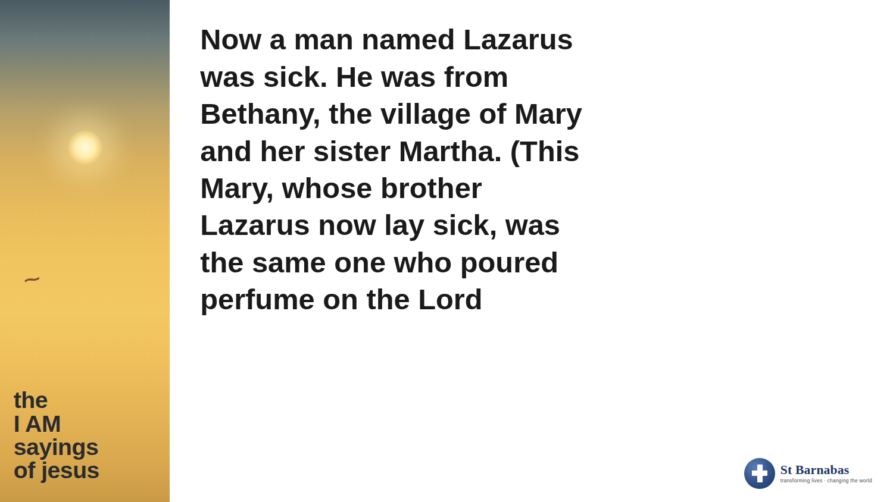the I AM sayings of Jesus
Now a man named Lazarus was sick. He was from Bethany, the village of Mary and her sister Martha. (This Mary, whose brother Lazarus now lay sick, was the same one who poured perfume on the Lord
St Barnabas
transforming lives · changing the world